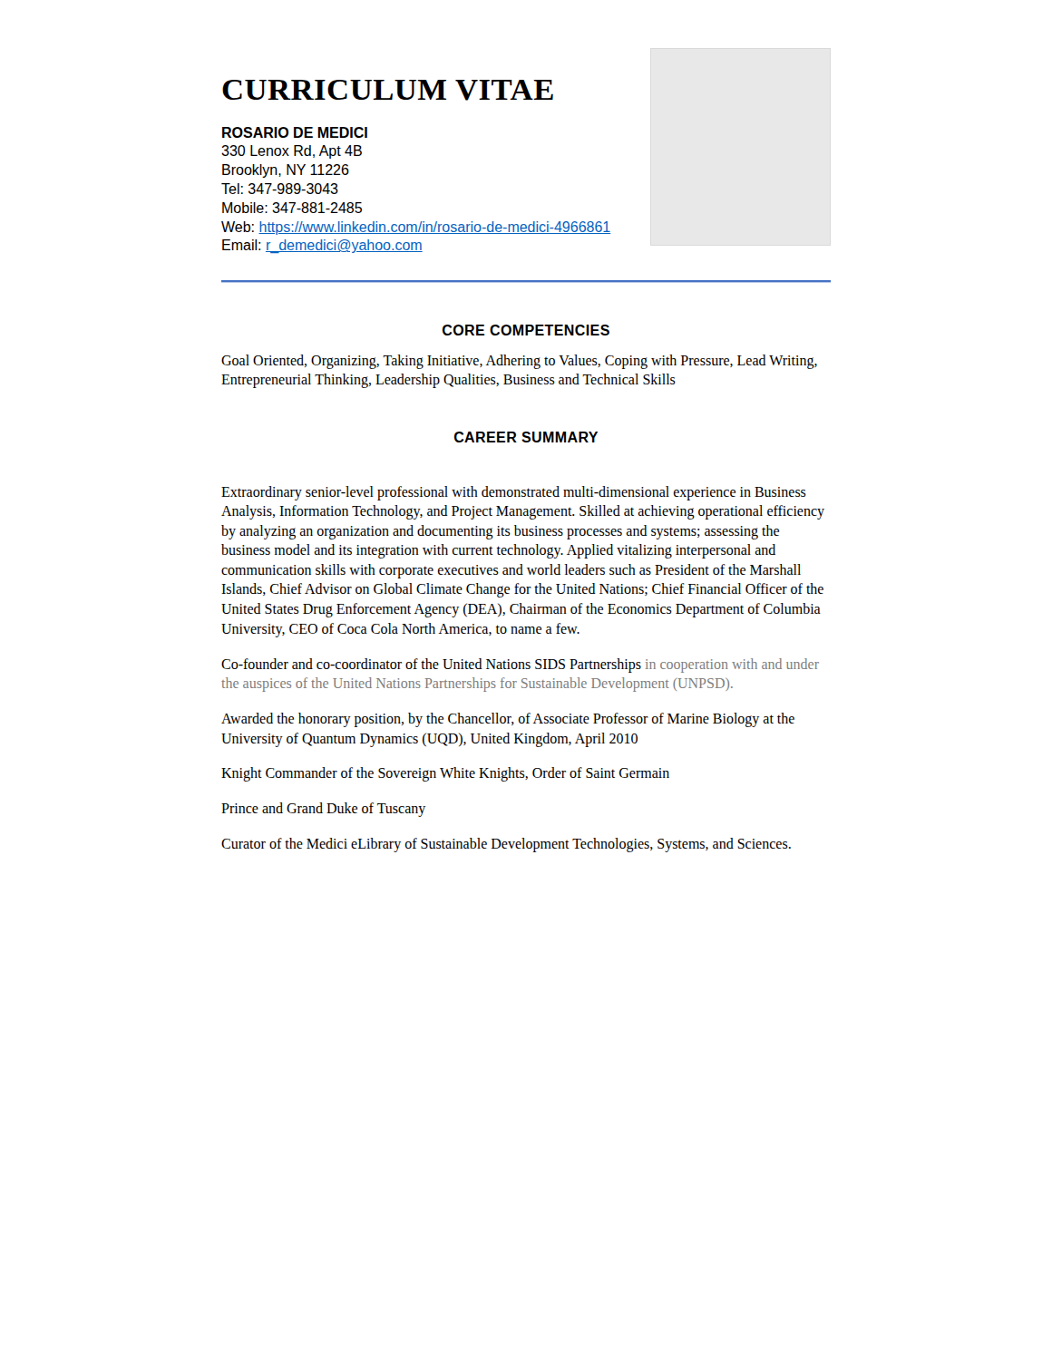CURRICULUM VITAE
ROSARIO DE MEDICI
330 Lenox Rd, Apt 4B
Brooklyn, NY 11226
Tel: 347-989-3043
Mobile: 347-881-2485
Web: https://www.linkedin.com/in/rosario-de-medici-4966861
Email: r_demedici@yahoo.com
CORE COMPETENCIES
Goal Oriented, Organizing, Taking Initiative, Adhering to Values, Coping with Pressure, Lead Writing, Entrepreneurial Thinking, Leadership Qualities, Business and Technical Skills
CAREER SUMMARY
Extraordinary senior-level professional with demonstrated multi-dimensional experience in Business Analysis, Information Technology, and Project Management. Skilled at achieving operational efficiency by analyzing an organization and documenting its business processes and systems; assessing the business model and its integration with current technology. Applied vitalizing interpersonal and communication skills with corporate executives and world leaders such as President of the Marshall Islands, Chief Advisor on Global Climate Change for the United Nations; Chief Financial Officer of the United States Drug Enforcement Agency (DEA), Chairman of the Economics Department of Columbia University, CEO of Coca Cola North America, to name a few.
Co-founder and co-coordinator of the United Nations SIDS Partnerships in cooperation with and under the auspices of the United Nations Partnerships for Sustainable Development (UNPSD).
Awarded the honorary position, by the Chancellor, of Associate Professor of Marine Biology at the University of Quantum Dynamics (UQD), United Kingdom, April 2010
Knight Commander of the Sovereign White Knights, Order of Saint Germain
Prince and Grand Duke of Tuscany
Curator of the Medici eLibrary of Sustainable Development Technologies, Systems, and Sciences.